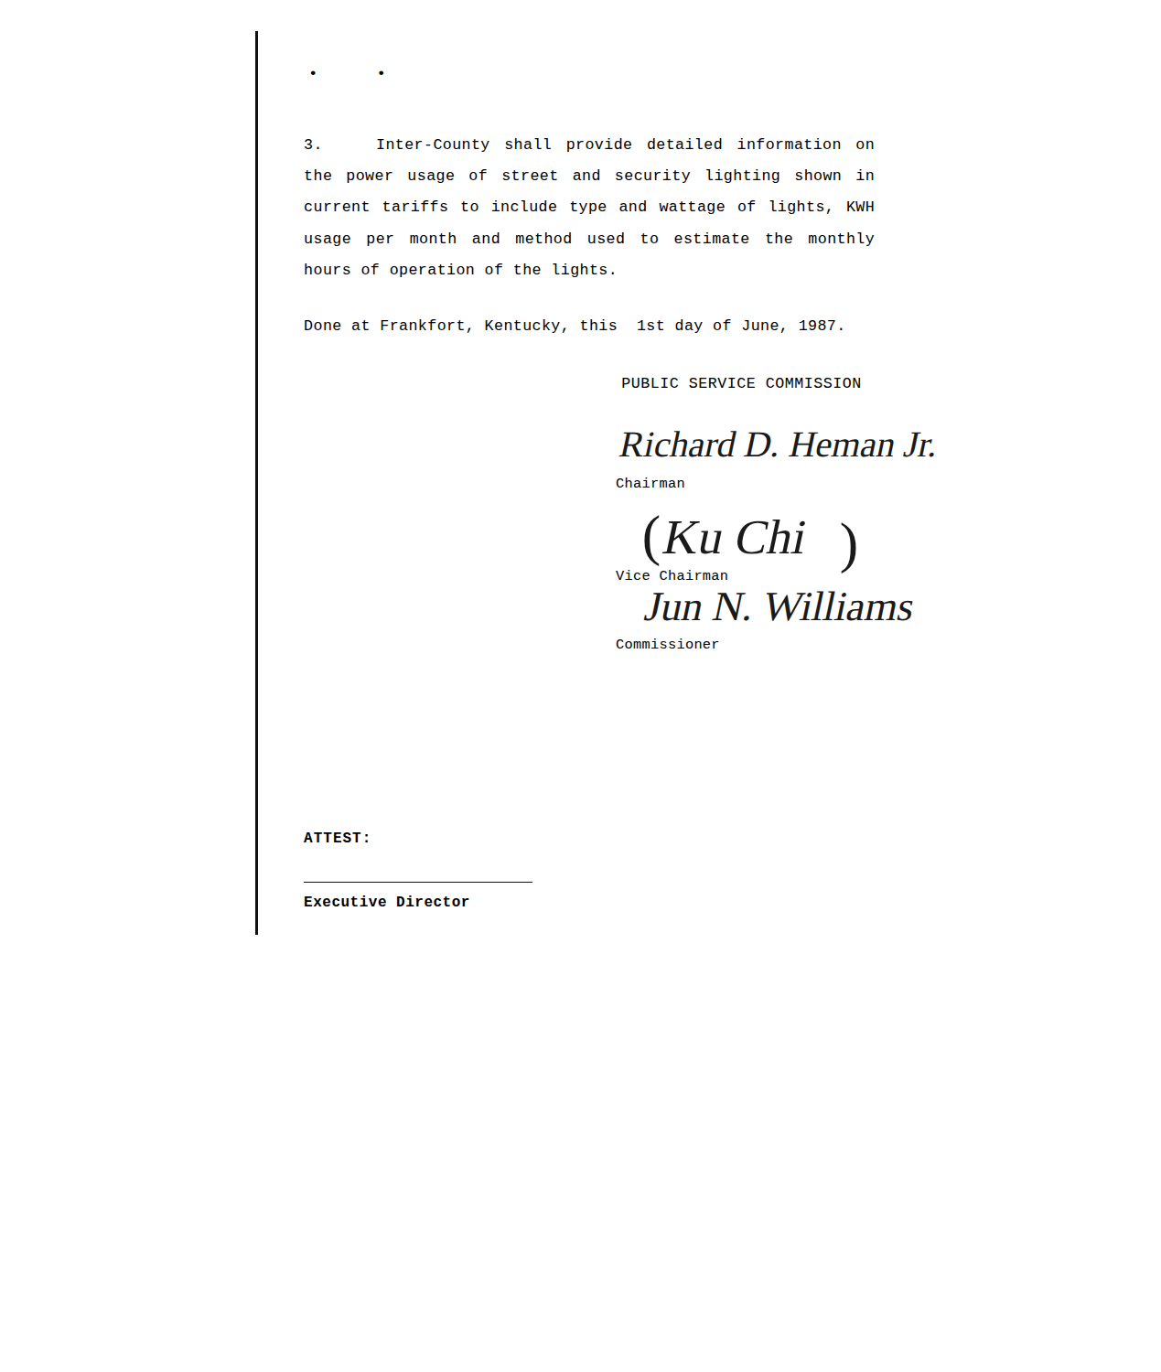• •
3. Inter-County shall provide detailed information on the power usage of street and security lighting shown in current tariffs to include type and wattage of lights, KWH usage per month and method used to estimate the monthly hours of operation of the lights.
Done at Frankfort, Kentucky, this 1st day of June, 1987.
PUBLIC SERVICE COMMISSION
Richard D. Heman Jr. Chairman
( Ku Chi ) Vice Chairman
Jun N. Williams Commissioner
ATTEST:
Executive Director